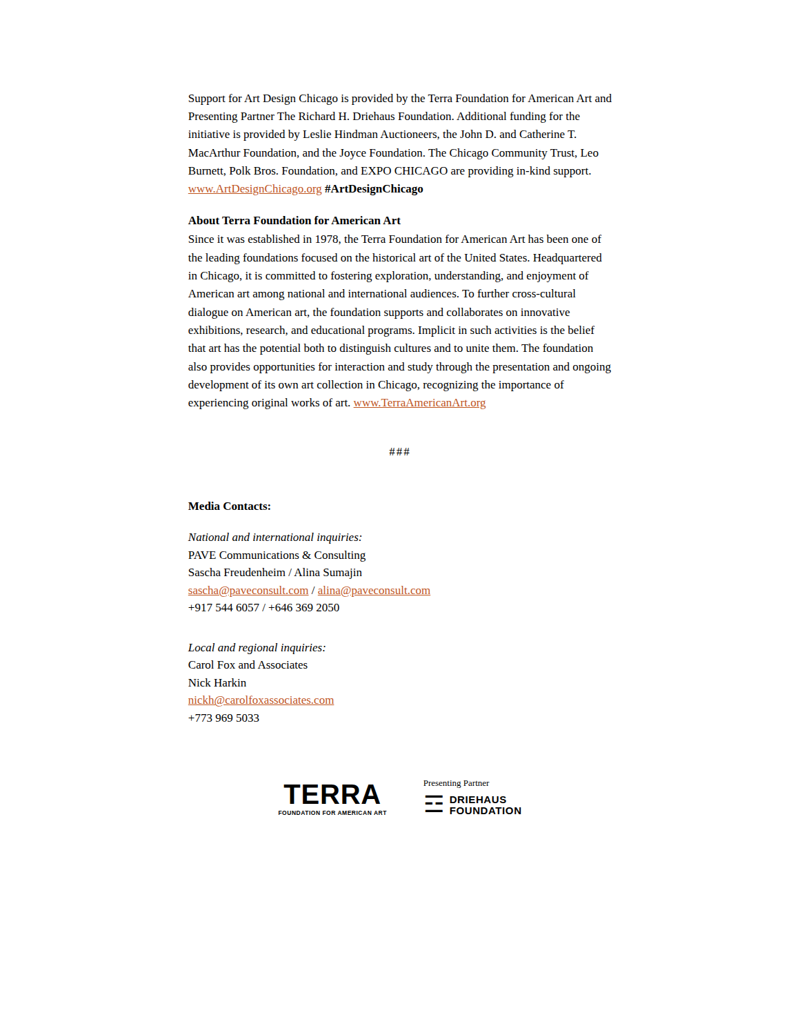Support for Art Design Chicago is provided by the Terra Foundation for American Art and Presenting Partner The Richard H. Driehaus Foundation. Additional funding for the initiative is provided by Leslie Hindman Auctioneers, the John D. and Catherine T. MacArthur Foundation, and the Joyce Foundation. The Chicago Community Trust, Leo Burnett, Polk Bros. Foundation, and EXPO CHICAGO are providing in-kind support. www.ArtDesignChicago.org #ArtDesignChicago
About Terra Foundation for American Art
Since it was established in 1978, the Terra Foundation for American Art has been one of the leading foundations focused on the historical art of the United States. Headquartered in Chicago, it is committed to fostering exploration, understanding, and enjoyment of American art among national and international audiences. To further cross-cultural dialogue on American art, the foundation supports and collaborates on innovative exhibitions, research, and educational programs. Implicit in such activities is the belief that art has the potential both to distinguish cultures and to unite them. The foundation also provides opportunities for interaction and study through the presentation and ongoing development of its own art collection in Chicago, recognizing the importance of experiencing original works of art. www.TerraAmericanArt.org
###
Media Contacts:
National and international inquiries:
PAVE Communications & Consulting
Sascha Freudenheim / Alina Sumajin
sascha@paveconsult.com / alina@paveconsult.com
+917 544 6057 / +646 369 2050
Local and regional inquiries:
Carol Fox and Associates
Nick Harkin
nickh@carolfoxassociates.com
+773 969 5033
TERRA
FOUNDATION FOR AMERICAN ART
Presenting Partner
☲
DRIEHAUS
FOUNDATION